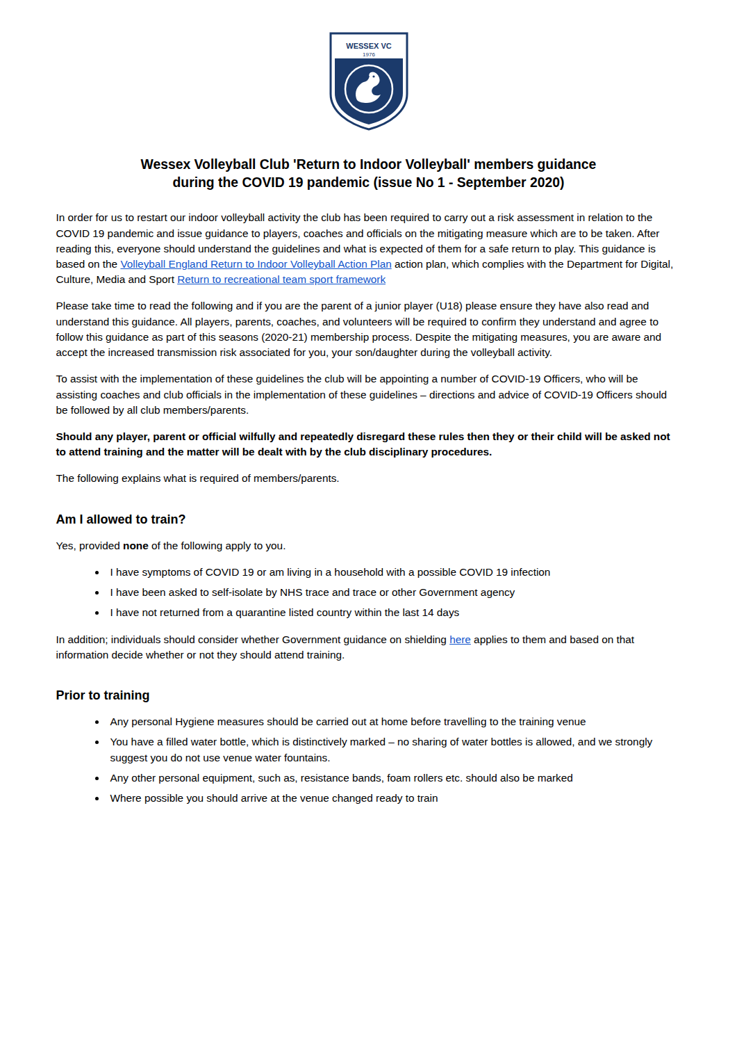WESSEX VC 1976
Wessex Volleyball Club 'Return to Indoor Volleyball' members guidance
during the COVID 19 pandemic (issue No 1 - September 2020)
In order for us to restart our indoor volleyball activity the club has been required to carry out a risk assessment in relation to the COVID 19 pandemic and issue guidance to players, coaches and officials on the mitigating measure which are to be taken. After reading this, everyone should understand the guidelines and what is expected of them for a safe return to play. This guidance is based on the Volleyball England Return to Indoor Volleyball Action Plan action plan, which complies with the Department for Digital, Culture, Media and Sport Return to recreational team sport framework
Please take time to read the following and if you are the parent of a junior player (U18) please ensure they have also read and understand this guidance. All players, parents, coaches, and volunteers will be required to confirm they understand and agree to follow this guidance as part of this seasons (2020-21) membership process. Despite the mitigating measures, you are aware and accept the increased transmission risk associated for you, your son/daughter during the volleyball activity.
To assist with the implementation of these guidelines the club will be appointing a number of COVID-19 Officers, who will be assisting coaches and club officials in the implementation of these guidelines – directions and advice of COVID-19 Officers should be followed by all club members/parents.
Should any player, parent or official wilfully and repeatedly disregard these rules then they or their child will be asked not to attend training and the matter will be dealt with by the club disciplinary procedures.
The following explains what is required of members/parents.
Am I allowed to train?
Yes, provided none of the following apply to you.
I have symptoms of COVID 19 or am living in a household with a possible COVID 19 infection
I have been asked to self-isolate by NHS trace and trace or other Government agency
I have not returned from a quarantine listed country within the last 14 days
In addition; individuals should consider whether Government guidance on shielding here applies to them and based on that information decide whether or not they should attend training.
Prior to training
Any personal Hygiene measures should be carried out at home before travelling to the training venue
You have a filled water bottle, which is distinctively marked – no sharing of water bottles is allowed, and we strongly suggest you do not use venue water fountains.
Any other personal equipment, such as, resistance bands, foam rollers etc. should also be marked
Where possible you should arrive at the venue changed ready to train